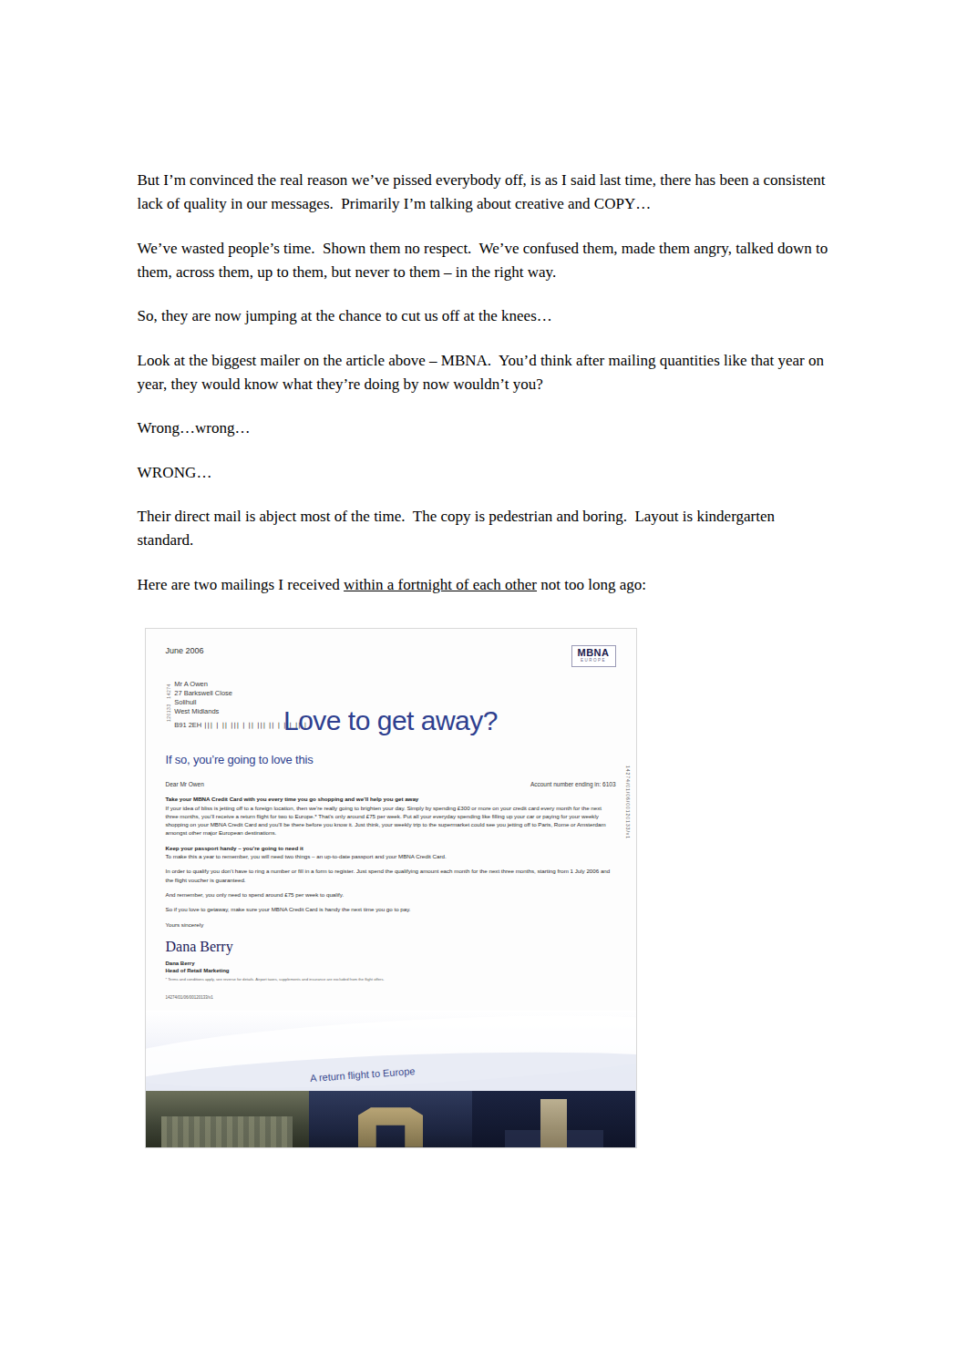But I’m convinced the real reason we’ve pissed everybody off, is as I said last time, there has been a consistent lack of quality in our messages. Primarily I’m talking about creative and COPY…
We’ve wasted people’s time. Shown them no respect. We’ve confused them, made them angry, talked down to them, across them, up to them, but never to them – in the right way.
So, they are now jumping at the chance to cut us off at the knees…
Look at the biggest mailer on the article above – MBNA. You’d think after mailing quantities like that year on year, they would know what they’re doing by now wouldn’t you?
Wrong…wrong…
WRONG…
Their direct mail is abject most of the time. The copy is pedestrian and boring. Layout is kindergarten standard.
Here are two mailings I received within a fortnight of each other not too long ago:
14274/01/06/00120133/v1
June 2006
MBNA
EUROPE
120133 14274
Mr A Owen
27 Barkswell Close
Solihull
West Midlands
B91 2EH
||| | || ||| | || ||| || | ||| || |
Love to get away?
If so, you’re going to love this
Dear Mr Owen
Account number ending in: 6103
Take your MBNA Credit Card with you every time you go shopping and we’ll help you get away
If your idea of bliss is jetting off to a foreign location, then we’re really going to brighten your day. Simply by spending £300 or more on your credit card every month for the next three months, you’ll receive a return flight for two to Europe.* That’s only around £75 per week. Put all your everyday spending like filling up your car or paying for your weekly shopping on your MBNA Credit Card and you’ll be there before you know it. Just think, your weekly trip to the supermarket could see you jetting off to Paris, Rome or Amsterdam amongst other major European destinations.
Keep your passport handy – you’re going to need it
To make this a year to remember, you will need two things – an up-to-date passport and your MBNA Credit Card.
In order to qualify you don’t have to ring a number or fill in a form to register. Just spend the qualifying amount each month for the next three months, starting from 1 July 2006 and the flight voucher is guaranteed.
And remember, you only need to spend around £75 per week to qualify.
So if you love to getaway, make sure your MBNA Credit Card is handy the next time you go to pay.
Yours sincerely
Dana Berry
Dana Berry
Head of Retail Marketing
* Terms and conditions apply, see reverse for details. Airport taxes, supplements and insurance are excluded from the flight offers.
14274/01/06/00120133/v1
A return flight to Europe